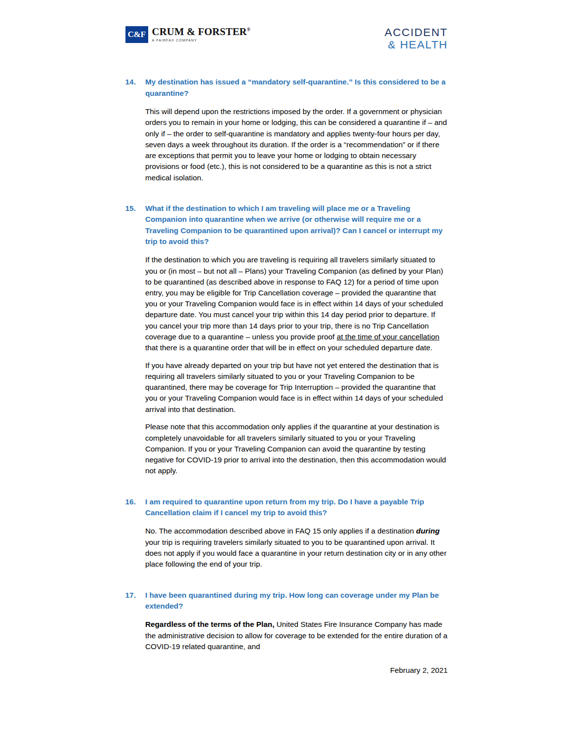C&F
CRUM & FORSTER®
A Fairfax Company
ACCIDENT
& HEALTH
My destination has issued a “mandatory self-quarantine.” Is this considered to be a quarantine?
This will depend upon the restrictions imposed by the order. If a government or physician orders you to remain in your home or lodging, this can be considered a quarantine if – and only if – the order to self-quarantine is mandatory and applies twenty-four hours per day, seven days a week throughout its duration. If the order is a “recommendation” or if there are exceptions that permit you to leave your home or lodging to obtain necessary provisions or food (etc.), this is not considered to be a quarantine as this is not a strict medical isolation.
What if the destination to which I am traveling will place me or a Traveling Companion into quarantine when we arrive (or otherwise will require me or a Traveling Companion to be quarantined upon arrival)? Can I cancel or interrupt my trip to avoid this?
If the destination to which you are traveling is requiring all travelers similarly situated to you or (in most – but not all – Plans) your Traveling Companion (as defined by your Plan) to be quarantined (as described above in response to FAQ 12) for a period of time upon entry, you may be eligible for Trip Cancellation coverage – provided the quarantine that you or your Traveling Companion would face is in effect within 14 days of your scheduled departure date. You must cancel your trip within this 14 day period prior to departure. If you cancel your trip more than 14 days prior to your trip, there is no Trip Cancellation coverage due to a quarantine – unless you provide proof at the time of your cancellation that there is a quarantine order that will be in effect on your scheduled departure date.
If you have already departed on your trip but have not yet entered the destination that is requiring all travelers similarly situated to you or your Traveling Companion to be quarantined, there may be coverage for Trip Interruption – provided the quarantine that you or your Traveling Companion would face is in effect within 14 days of your scheduled arrival into that destination.
Please note that this accommodation only applies if the quarantine at your destination is completely unavoidable for all travelers similarly situated to you or your Traveling Companion. If you or your Traveling Companion can avoid the quarantine by testing negative for COVID-19 prior to arrival into the destination, then this accommodation would not apply.
I am required to quarantine upon return from my trip. Do I have a payable Trip Cancellation claim if I cancel my trip to avoid this?
No. The accommodation described above in FAQ 15 only applies if a destination during your trip is requiring travelers similarly situated to you to be quarantined upon arrival. It does not apply if you would face a quarantine in your return destination city or in any other place following the end of your trip.
I have been quarantined during my trip. How long can coverage under my Plan be extended?
Regardless of the terms of the Plan, United States Fire Insurance Company has made the administrative decision to allow for coverage to be extended for the entire duration of a COVID-19 related quarantine, and
February 2, 2021